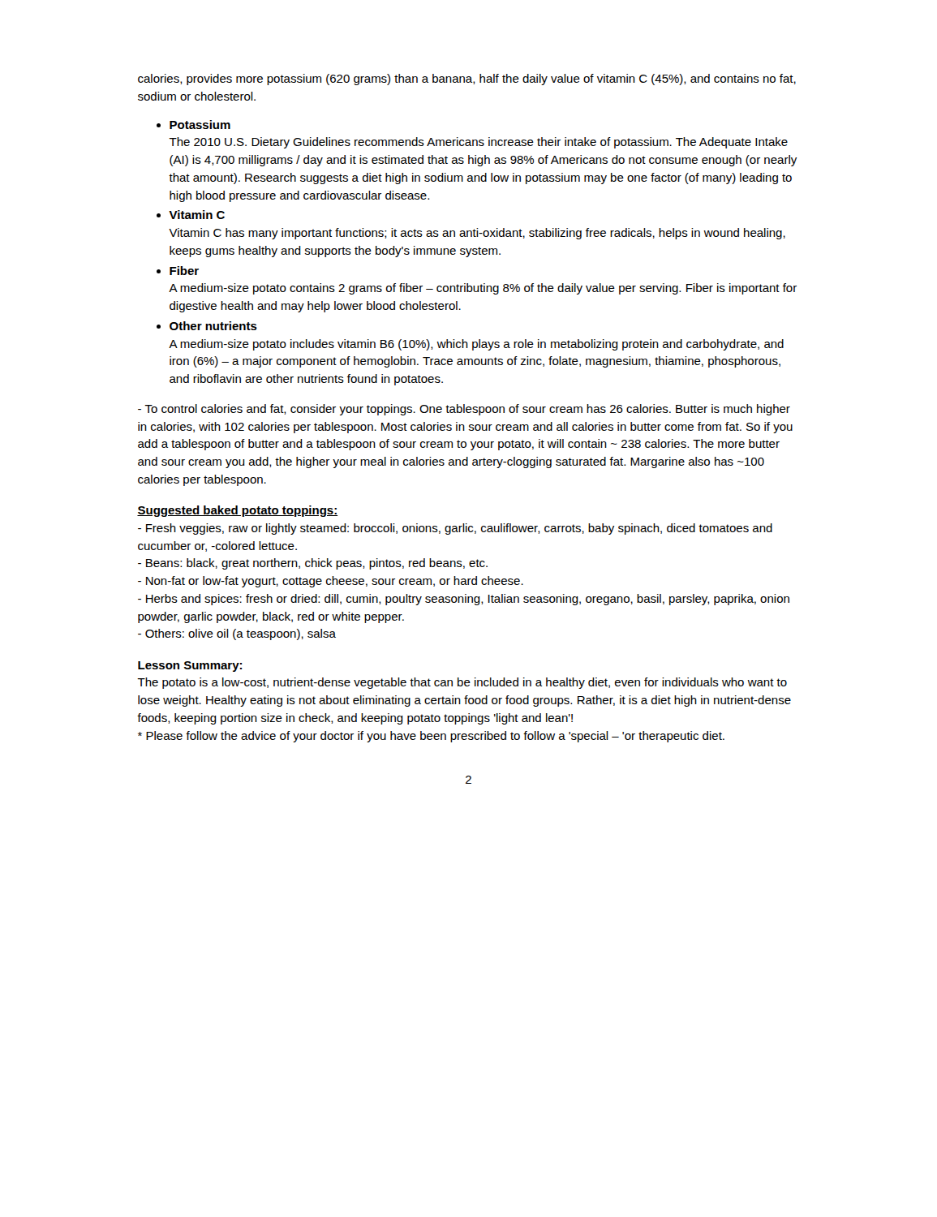calories, provides more potassium (620 grams) than a banana, half the daily value of vitamin C (45%), and contains no fat, sodium or cholesterol.
Potassium
The 2010 U.S. Dietary Guidelines recommends Americans increase their intake of potassium. The Adequate Intake (AI) is 4,700 milligrams / day and it is estimated that as high as 98% of Americans do not consume enough (or nearly that amount). Research suggests a diet high in sodium and low in potassium may be one factor (of many) leading to high blood pressure and cardiovascular disease.
Vitamin C
Vitamin C has many important functions; it acts as an anti-oxidant, stabilizing free radicals, helps in wound healing, keeps gums healthy and supports the body's immune system.
Fiber
A medium-size potato contains 2 grams of fiber – contributing 8% of the daily value per serving. Fiber is important for digestive health and may help lower blood cholesterol.
Other nutrients
A medium-size potato includes vitamin B6 (10%), which plays a role in metabolizing protein and carbohydrate, and iron (6%) – a major component of hemoglobin. Trace amounts of zinc, folate, magnesium, thiamine, phosphorous, and riboflavin are other nutrients found in potatoes.
- To control calories and fat, consider your toppings. One tablespoon of sour cream has 26 calories. Butter is much higher in calories, with 102 calories per tablespoon. Most calories in sour cream and all calories in butter come from fat. So if you add a tablespoon of butter and a tablespoon of sour cream to your potato, it will contain ~ 238 calories. The more butter and sour cream you add, the higher your meal in calories and artery-clogging saturated fat. Margarine also has ~100 calories per tablespoon.
Suggested baked potato toppings:
- Fresh veggies, raw or lightly steamed: broccoli, onions, garlic, cauliflower, carrots, baby spinach, diced tomatoes and cucumber or, -colored lettuce.
- Beans: black, great northern, chick peas, pintos, red beans, etc.
- Non-fat or low-fat yogurt, cottage cheese, sour cream, or hard cheese.
- Herbs and spices: fresh or dried: dill, cumin, poultry seasoning, Italian seasoning, oregano, basil, parsley, paprika, onion powder, garlic powder, black, red or white pepper.
- Others: olive oil (a teaspoon), salsa
Lesson Summary:
The potato is a low-cost, nutrient-dense vegetable that can be included in a healthy diet, even for individuals who want to lose weight. Healthy eating is not about eliminating a certain food or food groups. Rather, it is a diet high in nutrient-dense foods, keeping portion size in check, and keeping potato toppings 'light and lean'!
* Please follow the advice of your doctor if you have been prescribed to follow a 'special – 'or therapeutic diet.
2